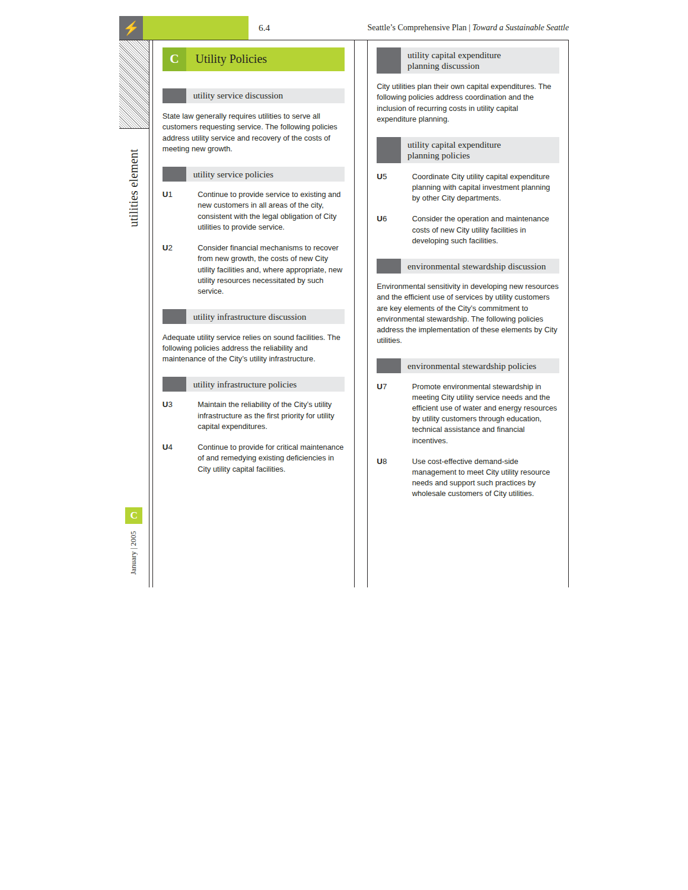⚡
6.4
Seattle’s Comprehensive Plan | Toward a Sustainable Seattle
utilities element
C
January | 2005
C
Utility Policies
utility service discussion
State law generally requires utilities to serve all customers requesting service. The following policies address utility service and recovery of the costs of meeting new growth.
utility service policies
U1
Continue to provide service to existing and new customers in all areas of the city, consistent with the legal obligation of City utilities to provide service.
U2
Consider financial mechanisms to recover from new growth, the costs of new City utility facilities and, where appropriate, new utility resources necessitated by such service.
utility infrastructure discussion
Adequate utility service relies on sound facilities. The following policies address the reliability and maintenance of the City’s utility infrastructure.
utility infrastructure policies
U3
Maintain the reliability of the City’s utility infrastructure as the first priority for utility capital expenditures.
U4
Continue to provide for critical maintenance of and remedying existing deficiencies in City utility capital facilities.
utility capital expenditure
planning discussion
City utilities plan their own capital expenditures. The following policies address coordination and the inclusion of recurring costs in utility capital expenditure planning.
utility capital expenditure
planning policies
U5
Coordinate City utility capital expenditure planning with capital investment planning by other City departments.
U6
Consider the operation and maintenance costs of new City utility facilities in developing such facilities.
environmental stewardship discussion
Environmental sensitivity in developing new resources and the efficient use of services by utility customers are key elements of the City’s commitment to environmental stewardship. The following policies address the implementation of these elements by City utilities.
environmental stewardship policies
U7
Promote environmental stewardship in meeting City utility service needs and the efficient use of water and energy resources by utility customers through education, technical assistance and financial incentives.
U8
Use cost-effective demand-side management to meet City utility resource needs and support such practices by wholesale customers of City utilities.